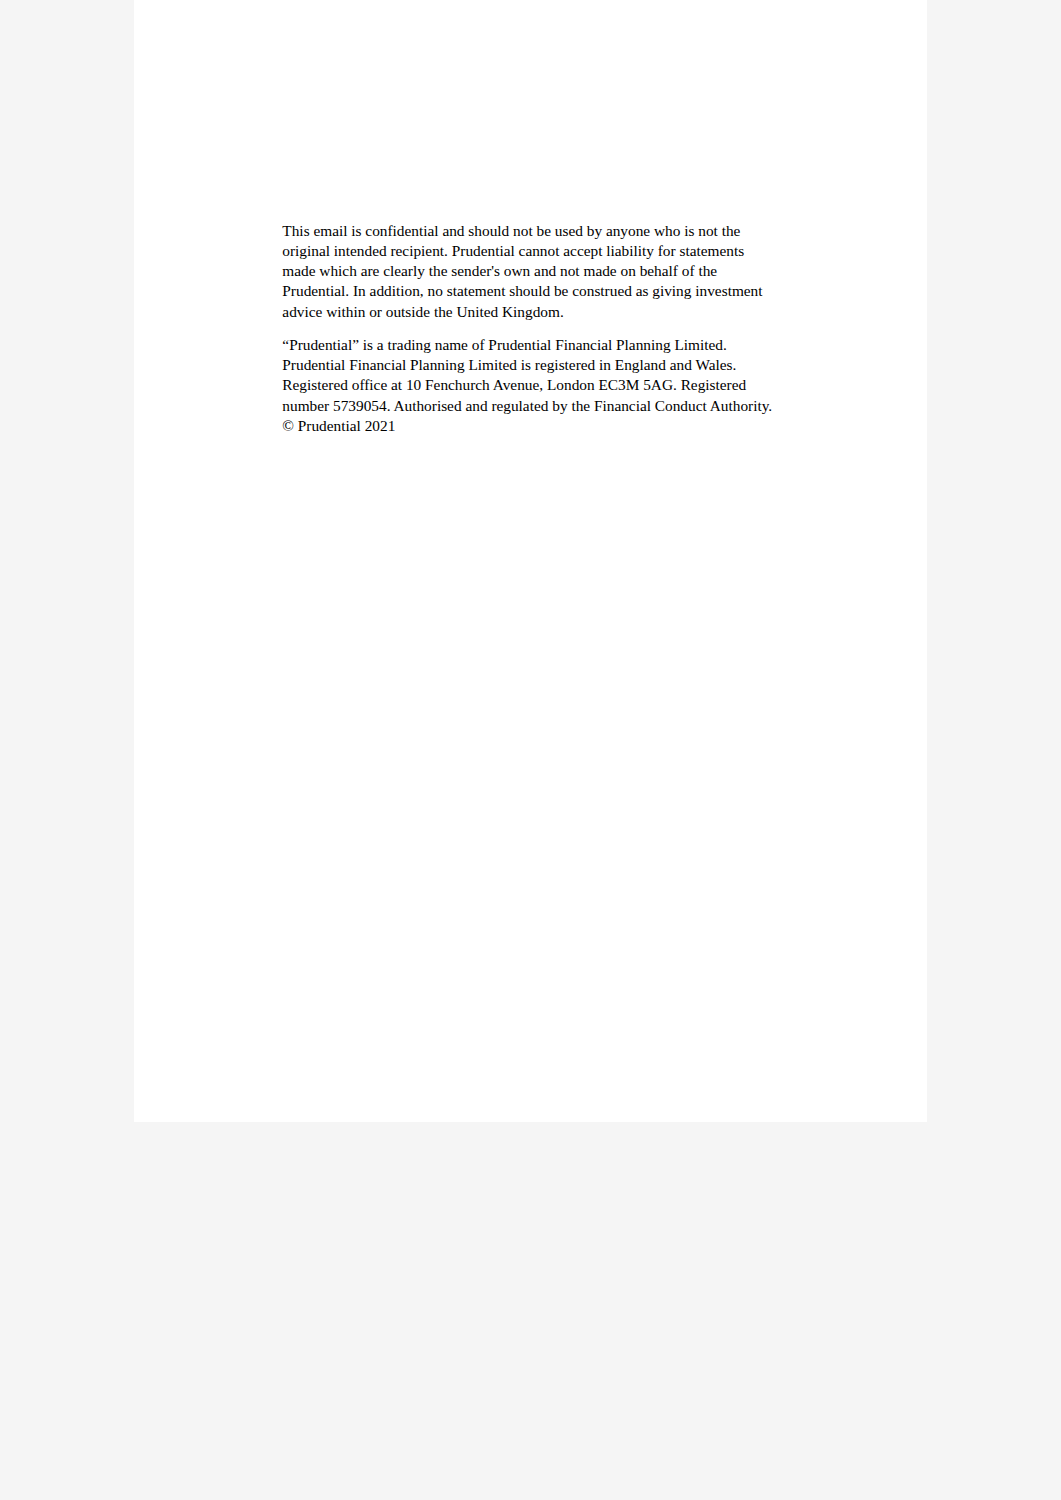This email is confidential and should not be used by anyone who is not the original intended recipient. Prudential cannot accept liability for statements made which are clearly the sender's own and not made on behalf of the Prudential. In addition, no statement should be construed as giving investment advice within or outside the United Kingdom.
“Prudential” is a trading name of Prudential Financial Planning Limited. Prudential Financial Planning Limited is registered in England and Wales. Registered office at 10 Fenchurch Avenue, London EC3M 5AG. Registered number 5739054. Authorised and regulated by the Financial Conduct Authority.
© Prudential 2021